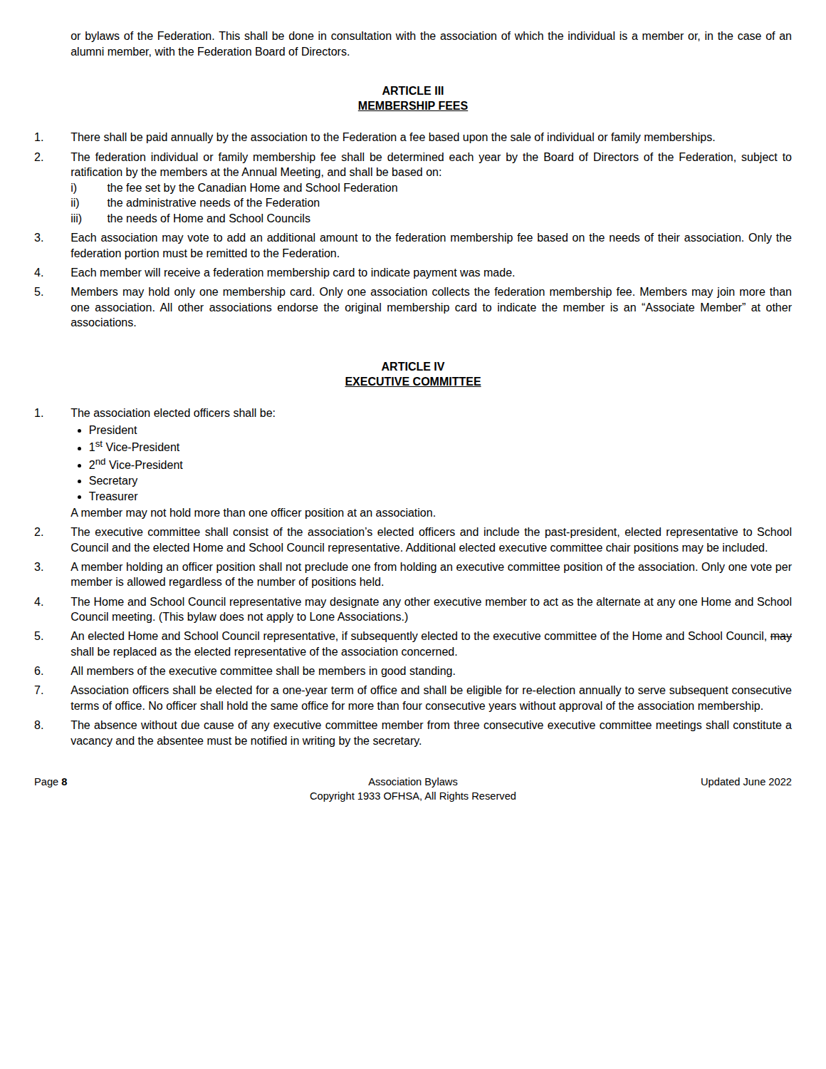or bylaws of the Federation. This shall be done in consultation with the association of which the individual is a member or, in the case of an alumni member, with the Federation Board of Directors.
ARTICLE III
MEMBERSHIP FEES
There shall be paid annually by the association to the Federation a fee based upon the sale of individual or family memberships.
The federation individual or family membership fee shall be determined each year by the Board of Directors of the Federation, subject to ratification by the members at the Annual Meeting, and shall be based on:
i) the fee set by the Canadian Home and School Federation
ii) the administrative needs of the Federation
iii) the needs of Home and School Councils
Each association may vote to add an additional amount to the federation membership fee based on the needs of their association. Only the federation portion must be remitted to the Federation.
Each member will receive a federation membership card to indicate payment was made.
Members may hold only one membership card. Only one association collects the federation membership fee. Members may join more than one association. All other associations endorse the original membership card to indicate the member is an “Associate Member” at other associations.
ARTICLE IV
EXECUTIVE COMMITTEE
The association elected officers shall be:
President
1st Vice-President
2nd Vice-President
Secretary
Treasurer
A member may not hold more than one officer position at an association.
The executive committee shall consist of the association’s elected officers and include the past-president, elected representative to School Council and the elected Home and School Council representative. Additional elected executive committee chair positions may be included.
A member holding an officer position shall not preclude one from holding an executive committee position of the association. Only one vote per member is allowed regardless of the number of positions held.
The Home and School Council representative may designate any other executive member to act as the alternate at any one Home and School Council meeting. (This bylaw does not apply to Lone Associations.)
An elected Home and School Council representative, if subsequently elected to the executive committee of the Home and School Council, may shall be replaced as the elected representative of the association concerned.
All members of the executive committee shall be members in good standing.
Association officers shall be elected for a one-year term of office and shall be eligible for re-election annually to serve subsequent consecutive terms of office. No officer shall hold the same office for more than four consecutive years without approval of the association membership.
The absence without due cause of any executive committee member from three consecutive executive committee meetings shall constitute a vacancy and the absentee must be notified in writing by the secretary.
Page 8
Association Bylaws
Copyright 1933 OFHSA, All Rights Reserved
Updated June 2022